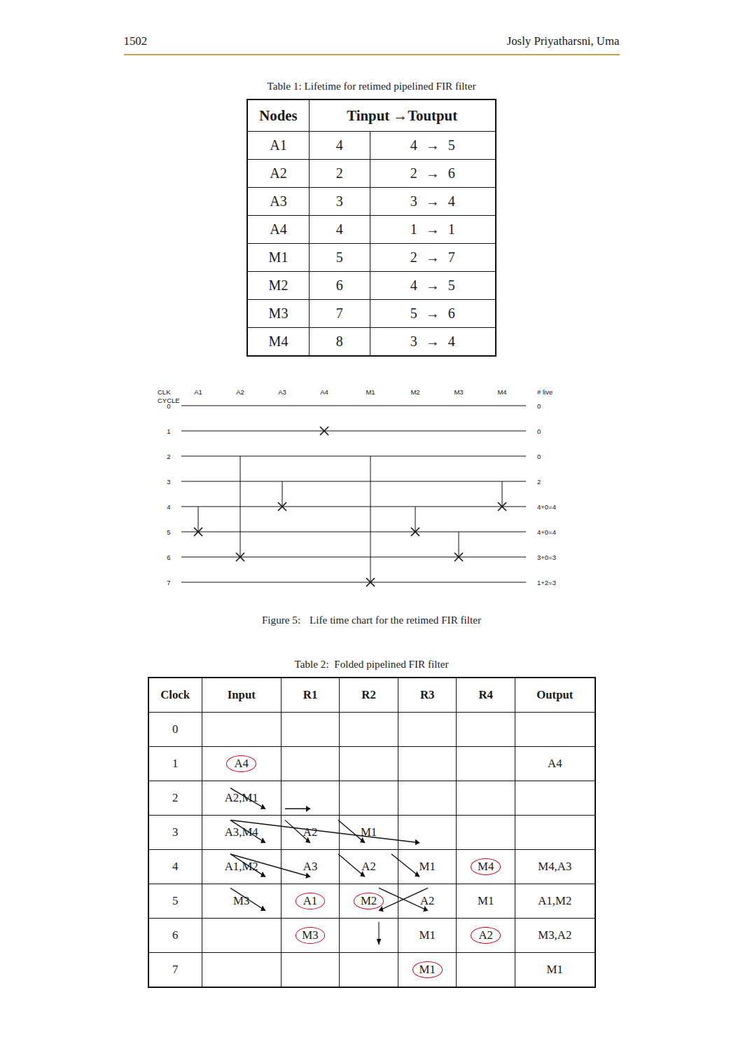1502 Josly Priyatharsni, Uma
Table 1: Lifetime for retimed pipelined FIR filter
| Nodes | Tinput →Toutput |
| --- | --- |
| A1 | 4 | 4 → 5 |
| A2 | 2 | 2 → 6 |
| A3 | 3 | 3 → 4 |
| A4 | 4 | 1 → 1 |
| M1 | 5 | 2 → 7 |
| M2 | 6 | 4 → 5 |
| M3 | 7 | 5 → 6 |
| M4 | 8 | 3 → 4 |
CLK CYCLE A1 A2 A3 A4 M1 M2 M3 M4 # live 0 1 2 3 4 5 6 7 0 0 0 2 4+0=4 4+0=4 3+0=3 1+2=3
Figure 5: Life time chart for the retimed FIR filter
Table 2: Folded pipelined FIR filter
| Clock | Input | R1 | R2 | R3 | R4 | Output |
| --- | --- | --- | --- | --- | --- | --- |
| 0 | | | | | | |
| 1 | A4 | | | | | A4 |
| 2 | A2,M1 | | | | | |
| 3 | A3,M4 | A2 | M1 | | | |
| 4 | A1,M2 | A3 | A2 | M1 | M4 | M4,A3 |
| 5 | M3 | A1 | M2 | A2 | M1 | A1,M2 |
| 6 | | M3 | | M1 | A2 | M3,A2 |
| 7 | | | | M1 | | M1 |